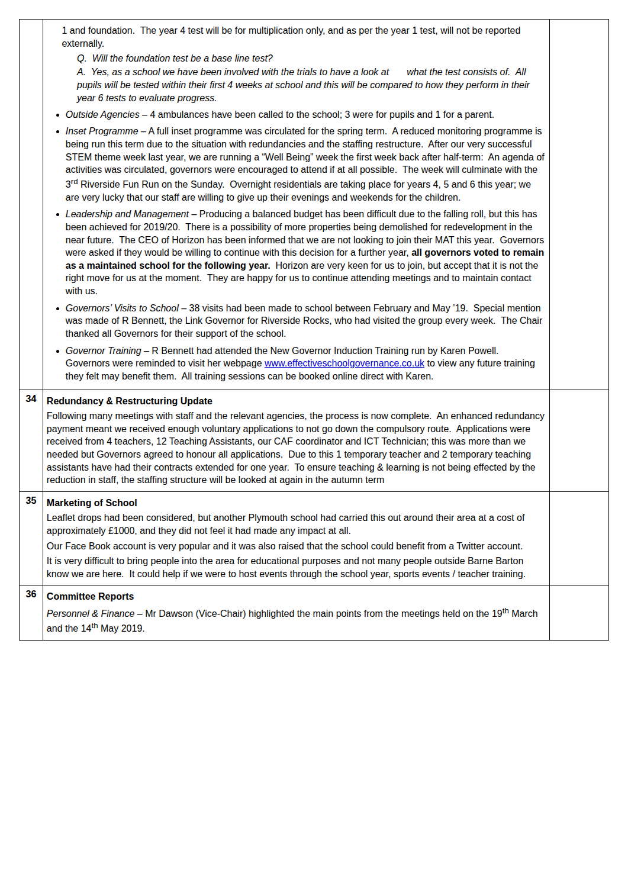| | 1 and foundation. The year 4 test will be for multiplication only, and as per the year 1 test, will not be reported externally. Q. Will the foundation test be a base line test? A. Yes, as a school we have been involved with the trials to have a look at what the test consists of. All pupils will be tested within their first 4 weeks at school and this will be compared to how they perform in their year 6 tests to evaluate progress. Outside Agencies – 4 ambulances have been called to the school; 3 were for pupils and 1 for a parent. Inset P r ogramme – A full inset programme was circulated for the spring term. A reduced monitoring programme is being run this term due to the situation with redundancies and the staffing restructure. After our very successful STEM theme week last year, we are running a “Well Being” week the first week back after half-term: An agenda of activities was circulated, governors were encouraged to attend if at all possible. The week will culminate with the 3 rd Riverside Fun Run on the Sunday. Overnight residentials are taking place for years 4, 5 and 6 this year; we are very lucky that our staff are willing to give up their evenings and weekends for the children. Leadership and Management – Producing a balanced budget has been difficult due to the falling roll, but this has been achieved for 2019/20. There is a possibility of more properties being demolished for redevelopment in the near future. The CEO of Horizon has been informed that we are not looking to join their MAT this year. Governors were asked if they would be willing to continue with this decision for a further year, all governors voted to remain as a maintained school for the following year. Horizon are very keen for us to join, but accept that it is not the right move for us at the moment. They are happy for us to continue attending meetings and to maintain contact with us. Governors’ Visits to School – 38 visits had been made to school between February and May ’19. Special mention was made of R Bennett, the Link Governor for Riverside Rocks, who had visited the group every week. The Chair thanked all Governors for their support of the school. Governor Training – R Bennett had attended the New Governor Induction Training run by Karen Powell. Governors were reminded to visit her webpage www.effectiveschoolgovernance.co.uk to view any future training they felt may benefit them. All training sessions can be booked online direct with Karen. | |
| 34 | Redundancy & Restructuring Update Following many meetings with staff and the relevant agencies, the process is now complete. An enhanced redundancy payment meant we received enough voluntary applications to not go down the compulsory route. Applications were received from 4 teachers, 12 Teaching Assistants, our CAF coordinator and ICT Technician; this was more than we needed but Governors agreed to honour all applications. Due to this 1 temporary teacher and 2 temporary teaching assistants have had their contracts extended for one year. To ensure teaching & learning is not being effected by the reduction in staff, the staffing structure will be looked at again in the autumn term | |
| 35 | Marketing of School Leaflet drops had been considered, but another Plymouth school had carried this out around their area at a cost of approximately £1000, and they did not feel it had made any impact at all. Our Face Book account is very popular and it was also raised that the school could benefit from a Twitter account. It is very difficult to bring people into the area for educational purposes and not many people outside Barne Barton know we are here. It could help if we were to host events through the school year, sports events / teacher training. | |
| 36 | Committee Reports Personnel & Finance – Mr Dawson (Vice-Chair) highlighted the main points from the meetings held on the 19 th March and the 14 th May 2019. | |